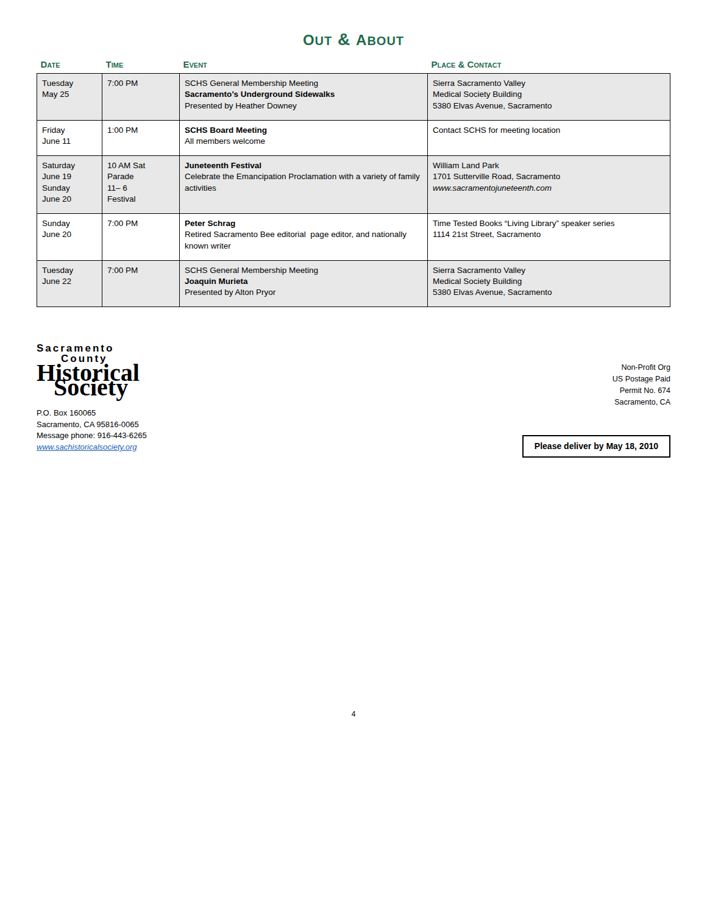Out & About
| Date | Time | Event | Place & Contact |
| --- | --- | --- | --- |
| Tuesday May 25 | 7:00 PM | SCHS General Membership Meeting Sacramento’s Underground Sidewalks Presented by Heather Downey | Sierra Sacramento Valley Medical Society Building 5380 Elvas Avenue, Sacramento |
| Friday June 11 | 1:00 PM | SCHS Board Meeting All members welcome | Contact SCHS for meeting location |
| Saturday June 19 Sunday June 20 | 10 AM Sat Parade 11– 6 Festival | Juneteenth Festival Celebrate the Emancipation Proclamation with a variety of family activities | William Land Park 1701 Sutterville Road, Sacramento www.sacramentojuneteenth.com |
| Sunday June 20 | 7:00 PM | Peter Schrag Retired Sacramento Bee editorial page editor, and nationally known writer | Time Tested Books “Living Library” speaker series 1114 21st Street, Sacramento |
| Tuesday June 22 | 7:00 PM | SCHS General Membership Meeting Joaquin Murieta Presented by Alton Pryor | Sierra Sacramento Valley Medical Society Building 5380 Elvas Avenue, Sacramento |
Sacramento County Historical Society
P.O. Box 160065
Sacramento, CA 95816-0065
Message phone: 916-443-6265
www.sachistoricalsociety.org
Non-Profit Org
US Postage Paid
Permit No. 674
Sacramento, CA
Please deliver by May 18, 2010
4